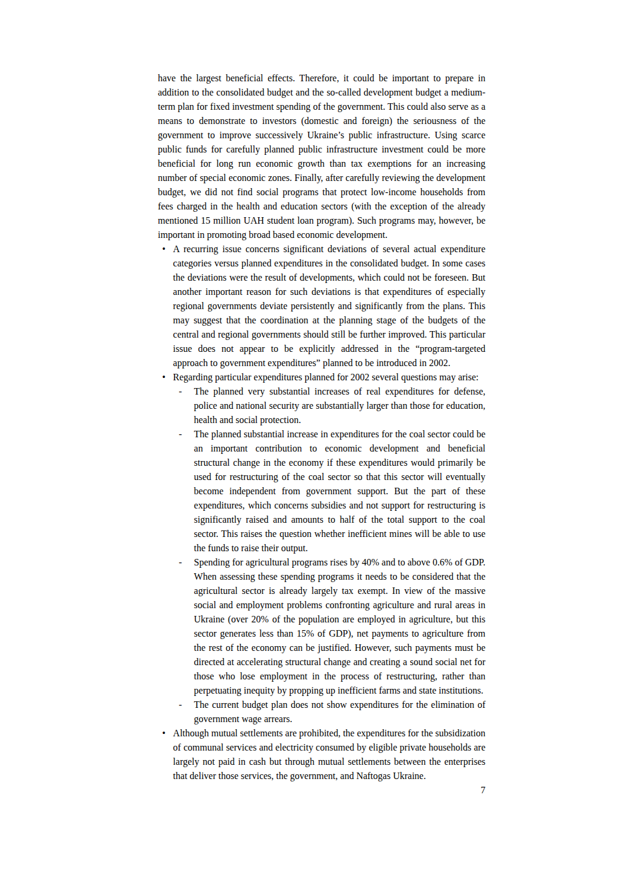have the largest beneficial effects. Therefore, it could be important to prepare in addition to the consolidated budget and the so-called development budget a medium-term plan for fixed investment spending of the government. This could also serve as a means to demonstrate to investors (domestic and foreign) the seriousness of the government to improve successively Ukraine’s public infrastructure. Using scarce public funds for carefully planned public infrastructure investment could be more beneficial for long run economic growth than tax exemptions for an increasing number of special economic zones. Finally, after carefully reviewing the development budget, we did not find social programs that protect low-income households from fees charged in the health and education sectors (with the exception of the already mentioned 15 million UAH student loan program). Such programs may, however, be important in promoting broad based economic development.
A recurring issue concerns significant deviations of several actual expenditure categories versus planned expenditures in the consolidated budget. In some cases the deviations were the result of developments, which could not be foreseen. But another important reason for such deviations is that expenditures of especially regional governments deviate persistently and significantly from the plans. This may suggest that the coordination at the planning stage of the budgets of the central and regional governments should still be further improved. This particular issue does not appear to be explicitly addressed in the “program-targeted approach to government expenditures” planned to be introduced in 2002.
Regarding particular expenditures planned for 2002 several questions may arise:
The planned very substantial increases of real expenditures for defense, police and national security are substantially larger than those for education, health and social protection.
The planned substantial increase in expenditures for the coal sector could be an important contribution to economic development and beneficial structural change in the economy if these expenditures would primarily be used for restructuring of the coal sector so that this sector will eventually become independent from government support. But the part of these expenditures, which concerns subsidies and not support for restructuring is significantly raised and amounts to half of the total support to the coal sector. This raises the question whether inefficient mines will be able to use the funds to raise their output.
Spending for agricultural programs rises by 40% and to above 0.6% of GDP. When assessing these spending programs it needs to be considered that the agricultural sector is already largely tax exempt. In view of the massive social and employment problems confronting agriculture and rural areas in Ukraine (over 20% of the population are employed in agriculture, but this sector generates less than 15% of GDP), net payments to agriculture from the rest of the economy can be justified. However, such payments must be directed at accelerating structural change and creating a sound social net for those who lose employment in the process of restructuring, rather than perpetuating inequity by propping up inefficient farms and state institutions.
The current budget plan does not show expenditures for the elimination of government wage arrears.
Although mutual settlements are prohibited, the expenditures for the subsidization of communal services and electricity consumed by eligible private households are largely not paid in cash but through mutual settlements between the enterprises that deliver those services, the government, and Naftogas Ukraine.
7